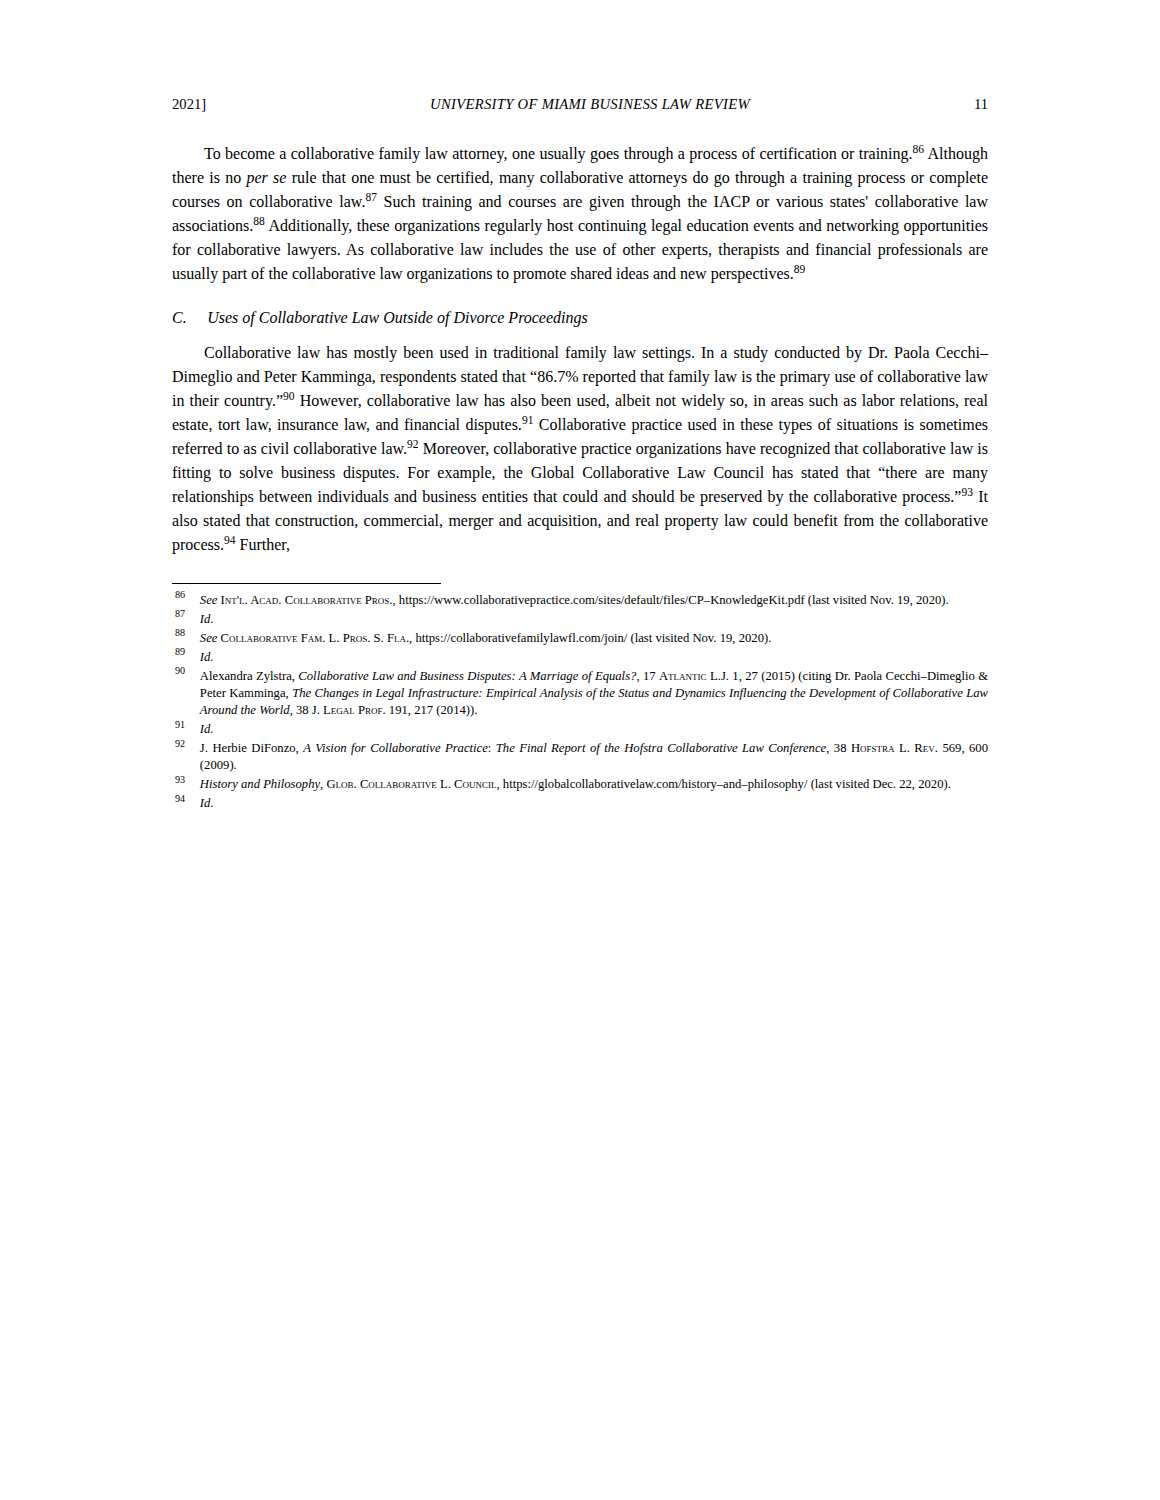2021] UNIVERSITY OF MIAMI BUSINESS LAW REVIEW 11
To become a collaborative family law attorney, one usually goes through a process of certification or training.86 Although there is no per se rule that one must be certified, many collaborative attorneys do go through a training process or complete courses on collaborative law.87 Such training and courses are given through the IACP or various states' collaborative law associations.88 Additionally, these organizations regularly host continuing legal education events and networking opportunities for collaborative lawyers. As collaborative law includes the use of other experts, therapists and financial professionals are usually part of the collaborative law organizations to promote shared ideas and new perspectives.89
C. Uses of Collaborative Law Outside of Divorce Proceedings
Collaborative law has mostly been used in traditional family law settings. In a study conducted by Dr. Paola Cecchi–Dimeglio and Peter Kamminga, respondents stated that “86.7% reported that family law is the primary use of collaborative law in their country.”90 However, collaborative law has also been used, albeit not widely so, in areas such as labor relations, real estate, tort law, insurance law, and financial disputes.91 Collaborative practice used in these types of situations is sometimes referred to as civil collaborative law.92 Moreover, collaborative practice organizations have recognized that collaborative law is fitting to solve business disputes. For example, the Global Collaborative Law Council has stated that “there are many relationships between individuals and business entities that could and should be preserved by the collaborative process.”93 It also stated that construction, commercial, merger and acquisition, and real property law could benefit from the collaborative process.94 Further,
See Int'l. Acad. Collaborative Pros., https://www.collaborativepractice.com/sites/default/files/CP–KnowledgeKit.pdf (last visited Nov. 19, 2020).
Id.
See Collaborative Fam. L. Pros. S. Fla., https://collaborativefamilylawfl.com/join/ (last visited Nov. 19, 2020).
Id.
Alexandra Zylstra, Collaborative Law and Business Disputes: A Marriage of Equals?, 17 Atlantic L.J. 1, 27 (2015) (citing Dr. Paola Cecchi–Dimeglio & Peter Kamminga, The Changes in Legal Infrastructure: Empirical Analysis of the Status and Dynamics Influencing the Development of Collaborative Law Around the World, 38 J. Legal Prof. 191, 217 (2014)).
Id.
J. Herbie DiFonzo, A Vision for Collaborative Practice: The Final Report of the Hofstra Collaborative Law Conference, 38 Hofstra L. Rev. 569, 600 (2009).
History and Philosophy, Glob. Collaborative L. Council, https://globalcollaborativelaw.com/history–and–philosophy/ (last visited Dec. 22, 2020).
Id.